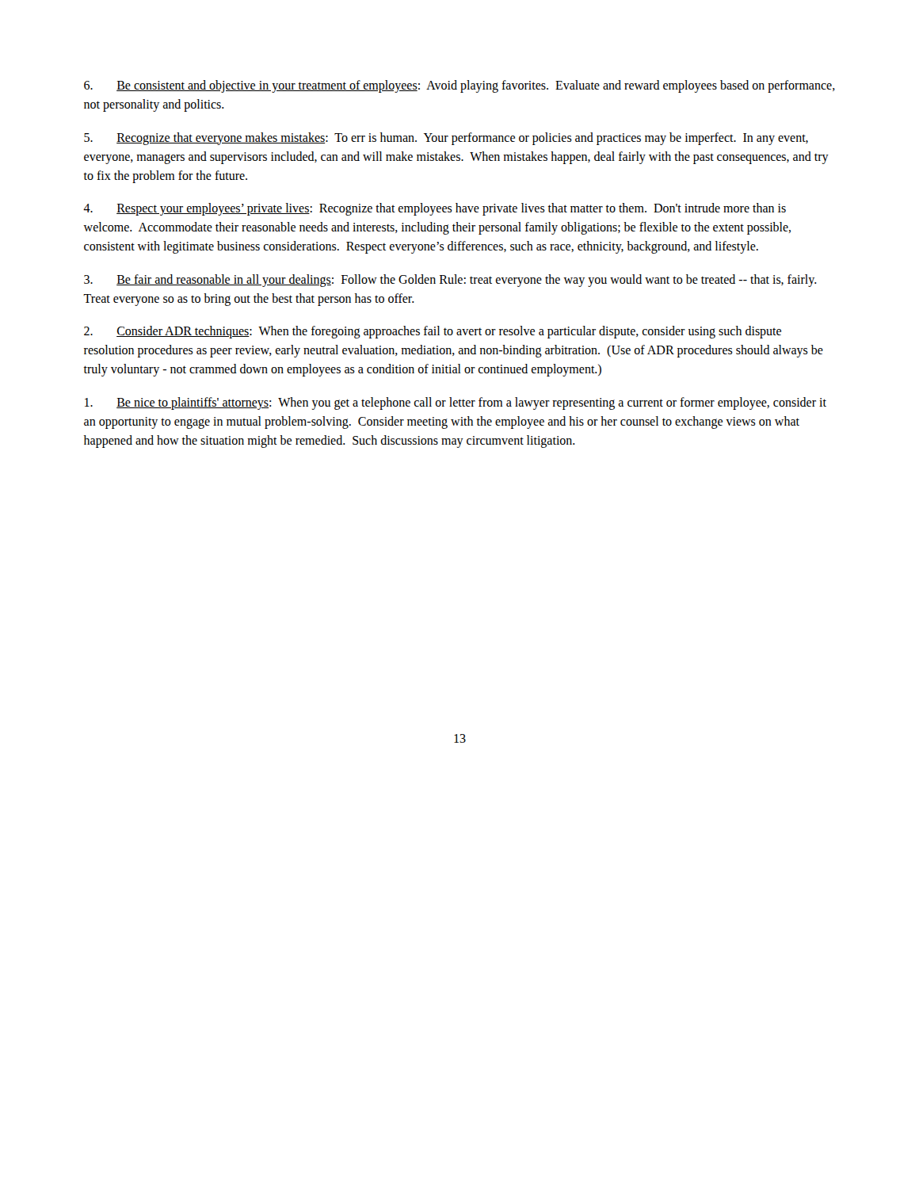6. Be consistent and objective in your treatment of employees: Avoid playing favorites. Evaluate and reward employees based on performance, not personality and politics.
5. Recognize that everyone makes mistakes: To err is human. Your performance or policies and practices may be imperfect. In any event, everyone, managers and supervisors included, can and will make mistakes. When mistakes happen, deal fairly with the past consequences, and try to fix the problem for the future.
4. Respect your employees’ private lives: Recognize that employees have private lives that matter to them. Don't intrude more than is welcome. Accommodate their reasonable needs and interests, including their personal family obligations; be flexible to the extent possible, consistent with legitimate business considerations. Respect everyone’s differences, such as race, ethnicity, background, and lifestyle.
3. Be fair and reasonable in all your dealings: Follow the Golden Rule: treat everyone the way you would want to be treated -- that is, fairly. Treat everyone so as to bring out the best that person has to offer.
2. Consider ADR techniques: When the foregoing approaches fail to avert or resolve a particular dispute, consider using such dispute resolution procedures as peer review, early neutral evaluation, mediation, and non-binding arbitration. (Use of ADR procedures should always be truly voluntary - not crammed down on employees as a condition of initial or continued employment.)
1. Be nice to plaintiffs' attorneys: When you get a telephone call or letter from a lawyer representing a current or former employee, consider it an opportunity to engage in mutual problem-solving. Consider meeting with the employee and his or her counsel to exchange views on what happened and how the situation might be remedied. Such discussions may circumvent litigation.
13